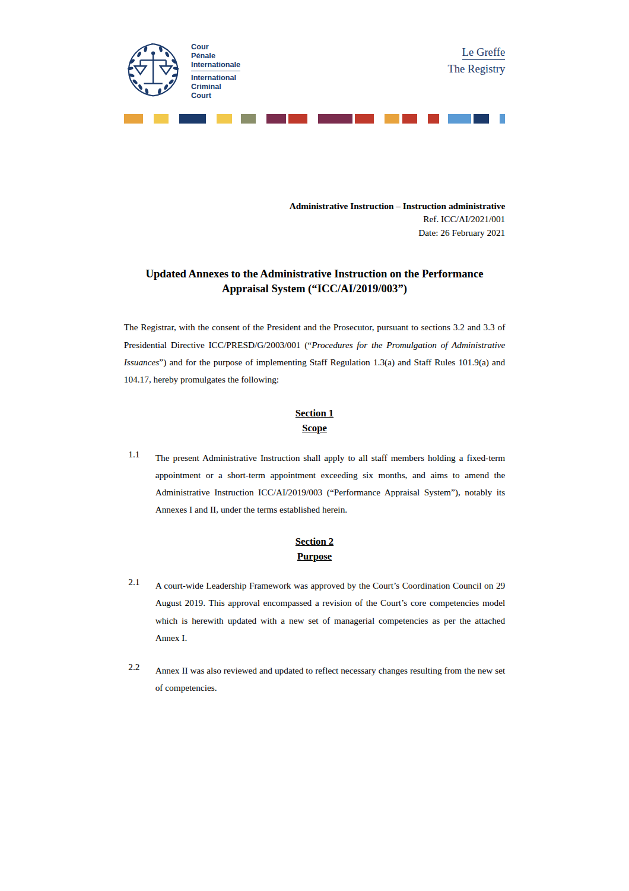Cour
Pénale
Internationale
International
Criminal
Court
Le Greffe
The Registry
Administrative Instruction – Instruction administrative
Ref. ICC/AI/2021/001
Date: 26 February 2021
Updated Annexes to the Administrative Instruction on the Performance Appraisal System (“ICC/AI/2019/003”)
The Registrar, with the consent of the President and the Prosecutor, pursuant to sections 3.2 and 3.3 of Presidential Directive ICC/PRESD/G/2003/001 (“Procedures for the Promulgation of Administrative Issuances”) and for the purpose of implementing Staff Regulation 1.3(a) and Staff Rules 101.9(a) and 104.17, hereby promulgates the following:
Section 1
Scope
1.1
The present Administrative Instruction shall apply to all staff members holding a fixed-term appointment or a short-term appointment exceeding six months, and aims to amend the Administrative Instruction ICC/AI/2019/003 (“Performance Appraisal System”), notably its Annexes I and II, under the terms established herein.
Section 2
Purpose
2.1
A court-wide Leadership Framework was approved by the Court’s Coordination Council on 29 August 2019. This approval encompassed a revision of the Court’s core competencies model which is herewith updated with a new set of managerial competencies as per the attached Annex I.
2.2
Annex II was also reviewed and updated to reflect necessary changes resulting from the new set of competencies.